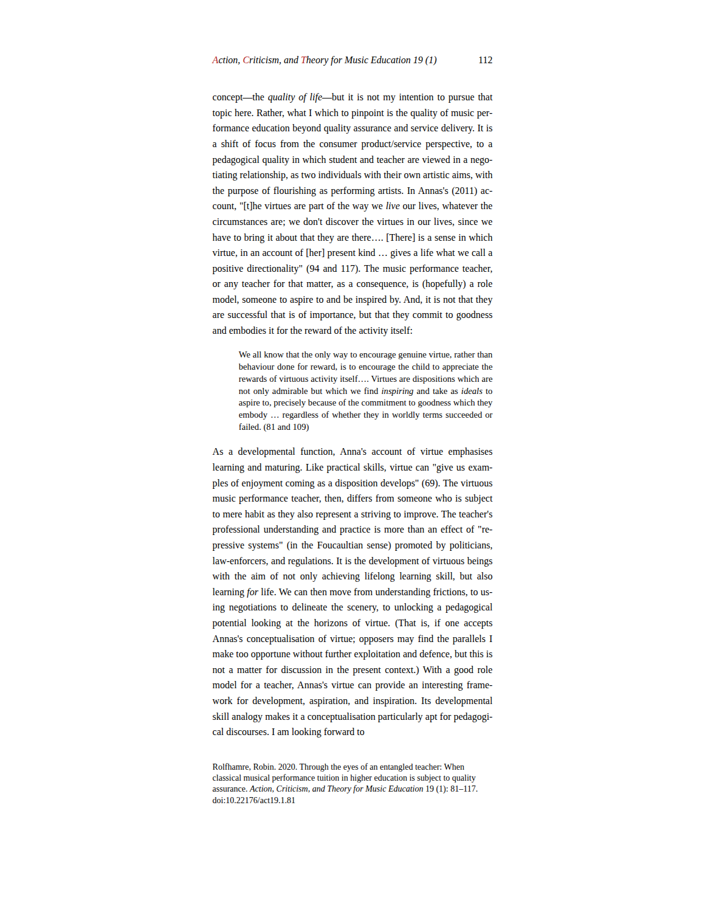Action, Criticism, and Theory for Music Education 19 (1) 112
concept—the quality of life—but it is not my intention to pursue that topic here. Rather, what I which to pinpoint is the quality of music performance education beyond quality assurance and service delivery. It is a shift of focus from the consumer product/service perspective, to a pedagogical quality in which student and teacher are viewed in a negotiating relationship, as two individuals with their own artistic aims, with the purpose of flourishing as performing artists. In Annas's (2011) account, "[t]he virtues are part of the way we live our lives, whatever the circumstances are; we don't discover the virtues in our lives, since we have to bring it about that they are there…. [There] is a sense in which virtue, in an account of [her] present kind … gives a life what we call a positive directionality" (94 and 117). The music performance teacher, or any teacher for that matter, as a consequence, is (hopefully) a role model, someone to aspire to and be inspired by. And, it is not that they are successful that is of importance, but that they commit to goodness and embodies it for the reward of the activity itself:
We all know that the only way to encourage genuine virtue, rather than behaviour done for reward, is to encourage the child to appreciate the rewards of virtuous activity itself…. Virtues are dispositions which are not only admirable but which we find inspiring and take as ideals to aspire to, precisely because of the commitment to goodness which they embody … regardless of whether they in worldly terms succeeded or failed. (81 and 109)
As a developmental function, Anna's account of virtue emphasises learning and maturing. Like practical skills, virtue can "give us examples of enjoyment coming as a disposition develops" (69). The virtuous music performance teacher, then, differs from someone who is subject to mere habit as they also represent a striving to improve. The teacher's professional understanding and practice is more than an effect of "repressive systems" (in the Foucaultian sense) promoted by politicians, law-enforcers, and regulations. It is the development of virtuous beings with the aim of not only achieving lifelong learning skill, but also learning for life. We can then move from understanding frictions, to using negotiations to delineate the scenery, to unlocking a pedagogical potential looking at the horizons of virtue. (That is, if one accepts Annas's conceptualisation of virtue; opposers may find the parallels I make too opportune without further exploitation and defence, but this is not a matter for discussion in the present context.) With a good role model for a teacher, Annas's virtue can provide an interesting framework for development, aspiration, and inspiration. Its developmental skill analogy makes it a conceptualisation particularly apt for pedagogical discourses. I am looking forward to
Rolfhamre, Robin. 2020. Through the eyes of an entangled teacher: When classical musical performance tuition in higher education is subject to quality assurance. Action, Criticism, and Theory for Music Education 19 (1): 81–117. doi:10.22176/act19.1.81